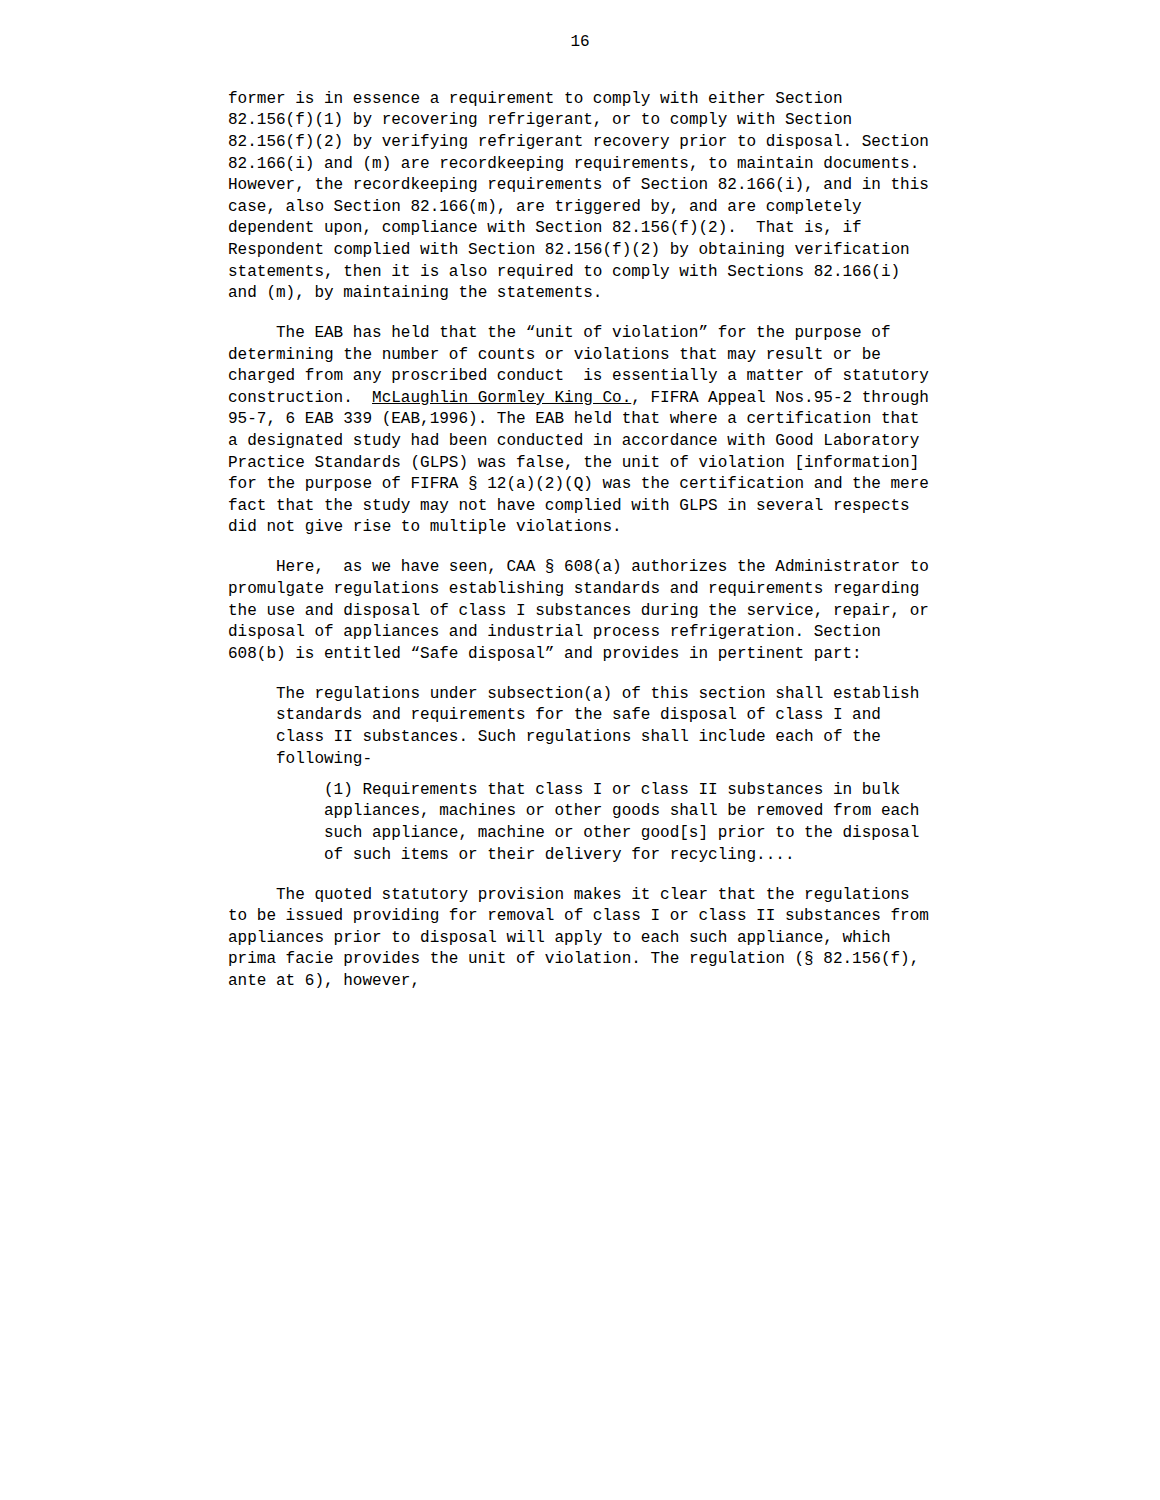16
former is in essence a requirement to comply with either Section 82.156(f)(1) by recovering refrigerant, or to comply with Section 82.156(f)(2) by verifying refrigerant recovery prior to disposal. Section 82.166(i) and (m) are recordkeeping requirements, to maintain documents. However, the recordkeeping requirements of Section 82.166(i), and in this case, also Section 82.166(m), are triggered by, and are completely dependent upon, compliance with Section 82.156(f)(2). That is, if Respondent complied with Section 82.156(f)(2) by obtaining verification statements, then it is also required to comply with Sections 82.166(i) and (m), by maintaining the statements.
The EAB has held that the “unit of violation” for the purpose of determining the number of counts or violations that may result or be charged from any proscribed conduct is essentially a matter of statutory construction. McLaughlin Gormley King Co., FIFRA Appeal Nos.95-2 through 95-7, 6 EAB 339 (EAB,1996). The EAB held that where a certification that a designated study had been conducted in accordance with Good Laboratory Practice Standards (GLPS) was false, the unit of violation [information] for the purpose of FIFRA § 12(a)(2)(Q) was the certification and the mere fact that the study may not have complied with GLPS in several respects did not give rise to multiple violations.
Here, as we have seen, CAA § 608(a) authorizes the Administrator to promulgate regulations establishing standards and requirements regarding the use and disposal of class I substances during the service, repair, or disposal of appliances and industrial process refrigeration. Section 608(b) is entitled “Safe disposal” and provides in pertinent part:
The regulations under subsection(a) of this section shall establish standards and requirements for the safe disposal of class I and class II substances. Such regulations shall include each of the following-
(1) Requirements that class I or class II substances in bulk appliances, machines or other goods shall be removed from each such appliance, machine or other good[s] prior to the disposal of such items or their delivery for recycling....
The quoted statutory provision makes it clear that the regulations to be issued providing for removal of class I or class II substances from appliances prior to disposal will apply to each such appliance, which prima facie provides the unit of violation. The regulation (§ 82.156(f), ante at 6), however,